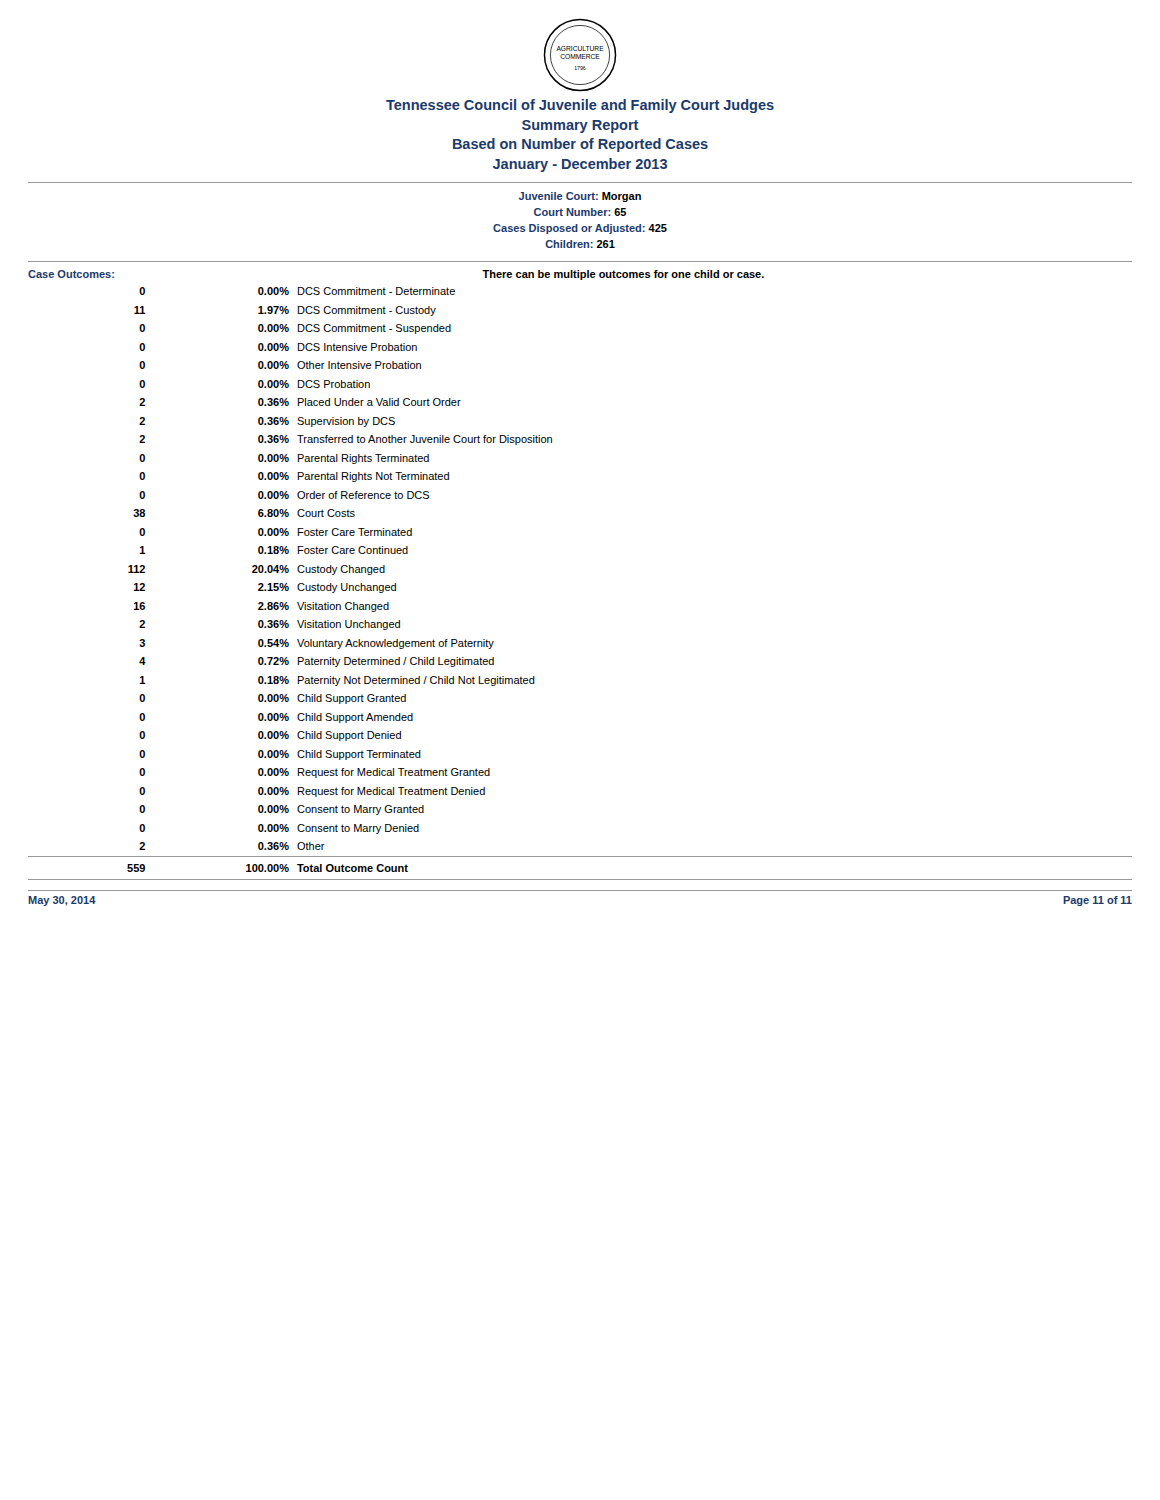Tennessee Council of Juvenile and Family Court Judges
Summary Report
Based on Number of Reported Cases
January - December 2013
Juvenile Court: Morgan
Court Number: 65
Cases Disposed or Adjusted: 425
Children: 261
Case Outcomes:
There can be multiple outcomes for one child or case.
| 0 | 0.00% | DCS Commitment - Determinate |
| 11 | 1.97% | DCS Commitment - Custody |
| 0 | 0.00% | DCS Commitment - Suspended |
| 0 | 0.00% | DCS Intensive Probation |
| 0 | 0.00% | Other Intensive Probation |
| 0 | 0.00% | DCS Probation |
| 2 | 0.36% | Placed Under a Valid Court Order |
| 2 | 0.36% | Supervision by DCS |
| 2 | 0.36% | Transferred to Another Juvenile Court for Disposition |
| 0 | 0.00% | Parental Rights Terminated |
| 0 | 0.00% | Parental Rights Not Terminated |
| 0 | 0.00% | Order of Reference to DCS |
| 38 | 6.80% | Court Costs |
| 0 | 0.00% | Foster Care Terminated |
| 1 | 0.18% | Foster Care Continued |
| 112 | 20.04% | Custody Changed |
| 12 | 2.15% | Custody Unchanged |
| 16 | 2.86% | Visitation Changed |
| 2 | 0.36% | Visitation Unchanged |
| 3 | 0.54% | Voluntary Acknowledgement of Paternity |
| 4 | 0.72% | Paternity Determined / Child Legitimated |
| 1 | 0.18% | Paternity Not Determined / Child Not Legitimated |
| 0 | 0.00% | Child Support Granted |
| 0 | 0.00% | Child Support Amended |
| 0 | 0.00% | Child Support Denied |
| 0 | 0.00% | Child Support Terminated |
| 0 | 0.00% | Request for Medical Treatment Granted |
| 0 | 0.00% | Request for Medical Treatment Denied |
| 0 | 0.00% | Consent to Marry Granted |
| 0 | 0.00% | Consent to Marry Denied |
| 2 | 0.36% | Other |
| 559 | 100.00% | Total Outcome Count |
May 30, 2014
Page 11 of 11